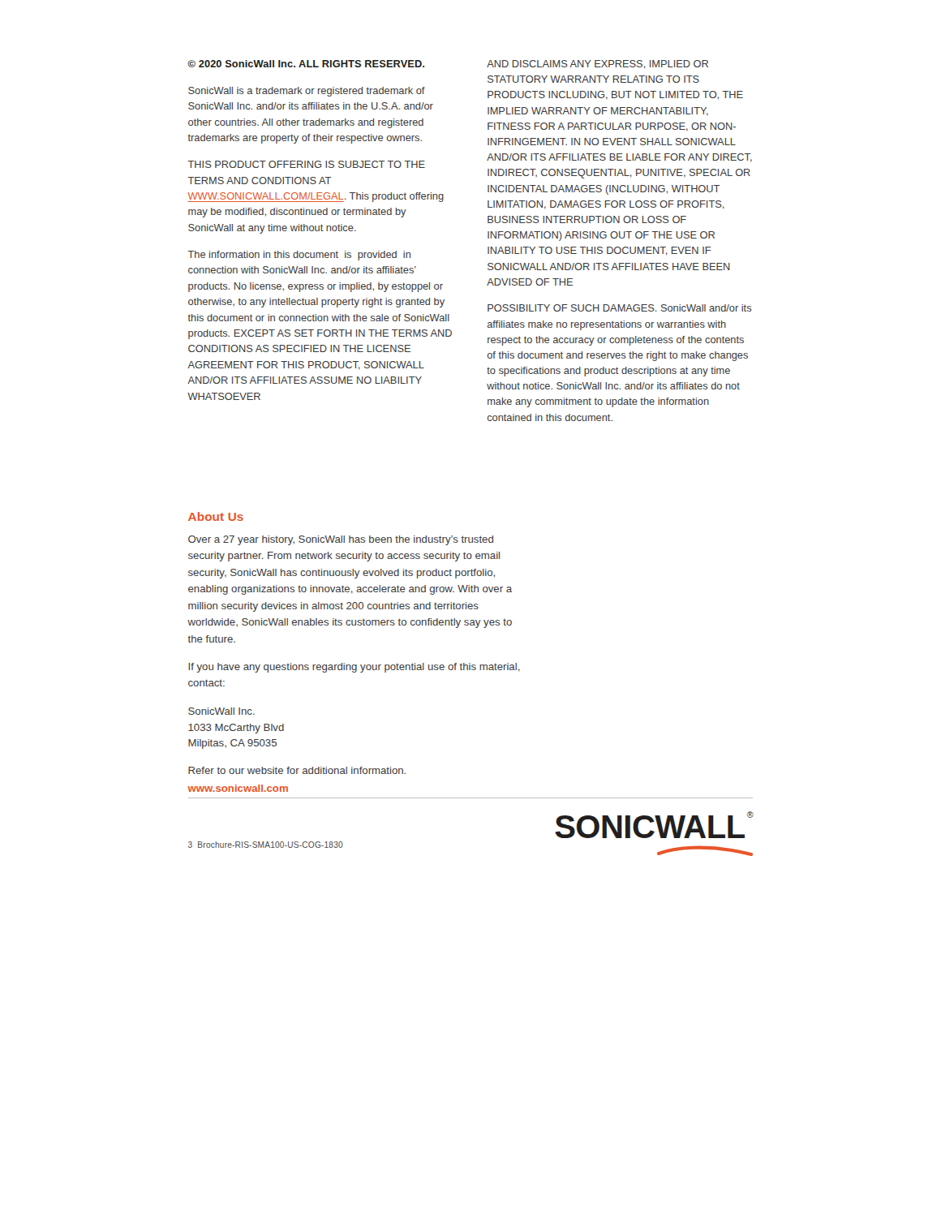© 2020 SonicWall Inc. ALL RIGHTS RESERVED.
SonicWall is a trademark or registered trademark of SonicWall Inc. and/or its affiliates in the U.S.A. and/or other countries. All other trademarks and registered trademarks are property of their respective owners.
THIS PRODUCT OFFERING IS SUBJECT TO THE TERMS AND CONDITIONS AT WWW.SONICWALL.COM/LEGAL. This product offering may be modified, discontinued or terminated by SonicWall at any time without notice.
The information in this document is provided in connection with SonicWall Inc. and/or its affiliates’ products. No license, express or implied, by estoppel or otherwise, to any intellectual property right is granted by this document or in connection with the sale of SonicWall products. EXCEPT AS SET FORTH IN THE TERMS AND CONDITIONS AS SPECIFIED IN THE LICENSE AGREEMENT FOR THIS PRODUCT, SONICWALL AND/OR ITS AFFILIATES ASSUME NO LIABILITY WHATSOEVER
AND DISCLAIMS ANY EXPRESS, IMPLIED OR STATUTORY WARRANTY RELATING TO ITS PRODUCTS INCLUDING, BUT NOT LIMITED TO, THE IMPLIED WARRANTY OF MERCHANTABILITY, FITNESS FOR A PARTICULAR PURPOSE, OR NON- INFRINGEMENT. IN NO EVENT SHALL SONICWALL AND/OR ITS AFFILIATES BE LIABLE FOR ANY DIRECT, INDIRECT, CONSEQUENTIAL, PUNITIVE, SPECIAL OR INCIDENTAL DAMAGES (INCLUDING, WITHOUT LIMITATION, DAMAGES FOR LOSS OF PROFITS, BUSINESS INTERRUPTION OR LOSS OF INFORMATION) ARISING OUT OF THE USE OR INABILITY TO USE THIS DOCUMENT, EVEN IF SONICWALL AND/OR ITS AFFILIATES HAVE BEEN ADVISED OF THE
POSSIBILITY OF SUCH DAMAGES. SonicWall and/or its affiliates make no representations or warranties with respect to the accuracy or completeness of the contents of this document and reserves the right to make changes to specifications and product descriptions at any time without notice. SonicWall Inc. and/or its affiliates do not make any commitment to update the information contained in this document.
About Us
Over a 27 year history, SonicWall has been the industry’s trusted security partner. From network security to access security to email security, SonicWall has continuously evolved its product portfolio, enabling organizations to innovate, accelerate and grow. With over a million security devices in almost 200 countries and territories worldwide, SonicWall enables its customers to confidently say yes to the future.
If you have any questions regarding your potential use of this material, contact:
SonicWall Inc. 1033 McCarthy Blvd Milpitas, CA 95035
Refer to our website for additional information.
www.sonicwall.com
3 Brochure-RIS-SMA100-US-COG-1830
SONICWALL®